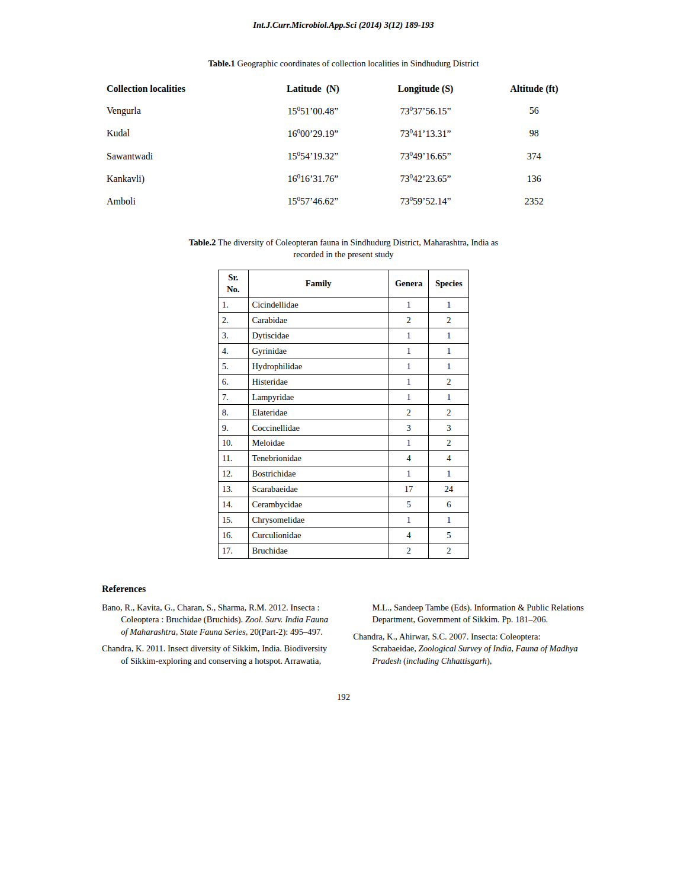Int.J.Curr.Microbiol.App.Sci (2014) 3(12) 189-193
Table.1 Geographic coordinates of collection localities in Sindhudurg District
| Collection localities | Latitude (N) | Longitude (S) | Altitude (ft) |
| --- | --- | --- | --- |
| Vengurla | 15 0 51’00.48” | 73 0 37’56.15” | 56 |
| Kudal | 16 0 00’29.19” | 73 0 41’13.31” | 98 |
| Sawantwadi | 15 0 54’19.32” | 73 0 49’16.65” | 374 |
| Kankavli) | 16 0 16’31.76” | 73 0 42’23.65” | 136 |
| Amboli | 15 0 57’46.62” | 73 0 59’52.14” | 2352 |
Table.2 The diversity of Coleopteran fauna in Sindhudurg District, Maharashtra, India as
recorded in the present study
| Sr. No. | Family | Genera | Species |
| --- | --- | --- | --- |
| 1. | Cicindellidae | 1 | 1 |
| 2. | Carabidae | 2 | 2 |
| 3. | Dytiscidae | 1 | 1 |
| 4. | Gyrinidae | 1 | 1 |
| 5. | Hydrophilidae | 1 | 1 |
| 6. | Histeridae | 1 | 2 |
| 7. | Lampyridae | 1 | 1 |
| 8. | Elateridae | 2 | 2 |
| 9. | Coccinellidae | 3 | 3 |
| 10. | Meloidae | 1 | 2 |
| 11. | Tenebrionidae | 4 | 4 |
| 12. | Bostrichidae | 1 | 1 |
| 13. | Scarabaeidae | 17 | 24 |
| 14. | Cerambycidae | 5 | 6 |
| 15. | Chrysomelidae | 1 | 1 |
| 16. | Curculionidae | 4 | 5 |
| 17. | Bruchidae | 2 | 2 |
References
Bano, R., Kavita, G., Charan, S., Sharma, R.M. 2012. Insecta : Coleoptera : Bruchidae (Bruchids). Zool. Surv. India Fauna of Maharashtra, State Fauna Series, 20(Part-2): 495–497.
Chandra, K. 2011. Insect diversity of Sikkim, India. Biodiversity of Sikkim-exploring and conserving a hotspot. Arrawatia, M.L., Sandeep Tambe (Eds). Information & Public Relations Department, Government of Sikkim. Pp. 181–206.
Chandra, K., Ahirwar, S.C. 2007. Insecta: Coleoptera: Scrabaeidae, Zoological Survey of India, Fauna of Madhya Pradesh (including Chhattisgarh),
192